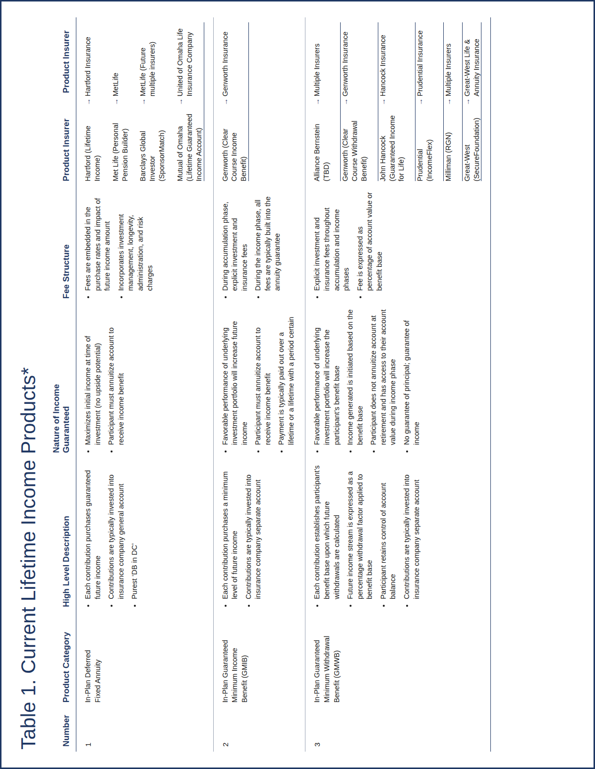Table 1. Current Lifetime Income Products*
| Number | Product Category | High Level Description | Nature of Income Guaranteed | Fee Structure | Product Insurer | Product Insurer |
| --- | --- | --- | --- | --- | --- | --- |
| 1 | In-Plan Deferred Fixed Annuity | Each contribution purchases guaranteed future income Contributions are typically invested into insurance company general account Purest ‘DB in DC’ | Maximizes initial income at time of investment (no upside potential) Participant must annuitize account to receive income benefit | Fees are embedded in the purchase rates and impact of future income amount Incorporates investment management, longevity, administration, and risk charges | / Hartford (Lifetime Income) / → / Hartford Insurance / / Met Life (Personal Pension Builder) / → / MetLife / / Barclays Global Investor (SponsorMatch) / → / MetLife (Future multiple insurers) / / Mutual of Omaha (Lifetime Guaranteed Income Account) / → / United of Omaha Life Insurance Company / |
| 2 | In-Plan Guaranteed Minimum Income Benefit (GMIB) | Each contribution purchases a minimum level of future income Contributions are typically invested into insurance company separate account | Favorable performance of underlying investment portfolio will increase future income Participant must annuitize account to receive income benefit Payment is typically paid out over a lifetime or a lifetime with a period certain | During accumulation phase, explicit investment and insurance fees During the income phase, all fees are typically built into the annuity guarantee | / Genworth (Clear Course Income Benefit) / → / Genworth Insurance / |
| 3 | In-Plan Guaranteed Minimum Withdrawal Benefit (GMWB) | Each contribution establishes participant’s benefit base upon which future withdrawals are calculated Future income stream is expressed as a percentage withdrawal factor applied to benefit base Participant retains control of account balance Contributions are typically invested into insurance company separate account | Favorable performance of underlying investment portfolio will increase the participant’s benefit base Income generated is initiated based on the benefit base Participant does not annuitize account at retirement and has access to their account value during income phase No guarantee of principal; guarantee of income | Explicit investment and insurance fees throughout accumulation and income phases Fee is expressed as percentage of account value or benefit base | / Alliance Bernstein (TBD) / → / Multiple Insurers / / Genworth (Clear Course Withdrawal Benefit) / → / Genworth Insurance / / John Hancock (Guaranteed Income for Life) / → / Hancock Insurance / / Prudential (IncomeFlex) / → / Prudential Insurance / / Milliman (RGN) / → / Multiple Insurers / / Great-West (SecureFoundation) / → / Great-West Life & Annuity Insurance / |